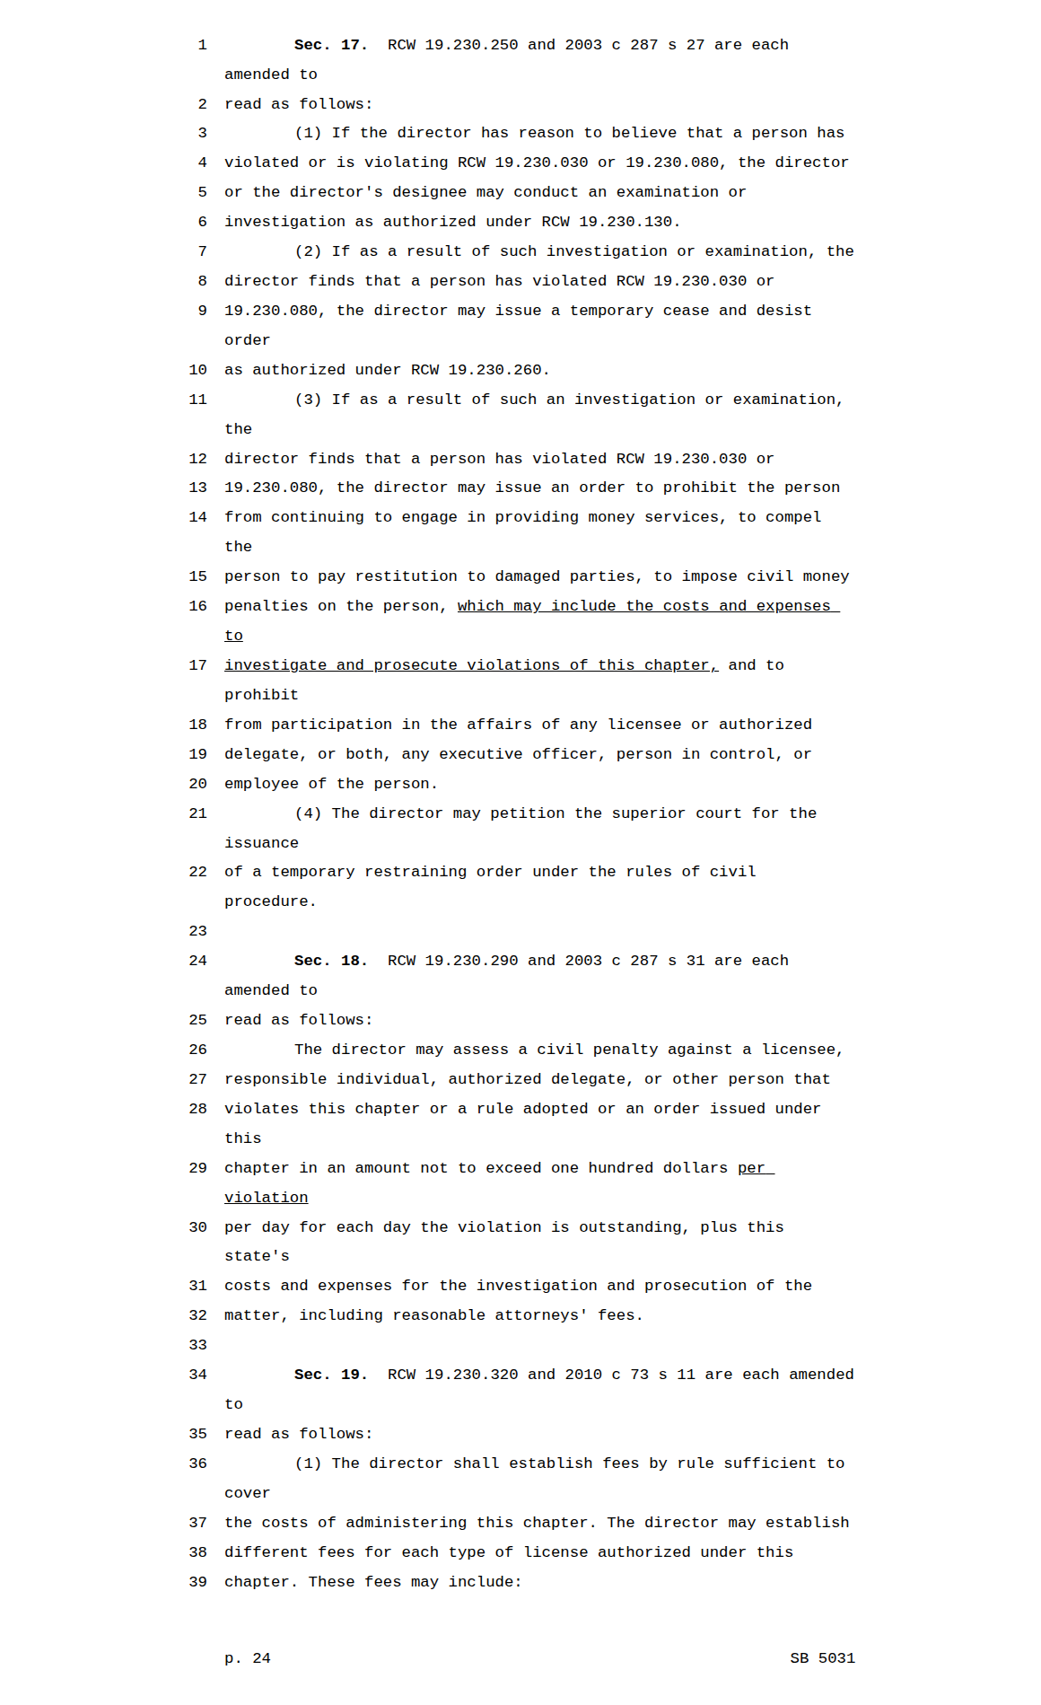Sec. 17. RCW 19.230.250 and 2003 c 287 s 27 are each amended to
read as follows:
(1) If the director has reason to believe that a person has
violated or is violating RCW 19.230.030 or 19.230.080, the director
or the director's designee may conduct an examination or
investigation as authorized under RCW 19.230.130.
(2) If as a result of such investigation or examination, the
director finds that a person has violated RCW 19.230.030 or
19.230.080, the director may issue a temporary cease and desist order
as authorized under RCW 19.230.260.
(3) If as a result of such an investigation or examination, the
director finds that a person has violated RCW 19.230.030 or
19.230.080, the director may issue an order to prohibit the person
from continuing to engage in providing money services, to compel the
person to pay restitution to damaged parties, to impose civil money
penalties on the person, which may include the costs and expenses to
investigate and prosecute violations of this chapter, and to prohibit
from participation in the affairs of any licensee or authorized
delegate, or both, any executive officer, person in control, or
employee of the person.
(4) The director may petition the superior court for the issuance
of a temporary restraining order under the rules of civil procedure.
Sec. 18. RCW 19.230.290 and 2003 c 287 s 31 are each amended to
read as follows:
The director may assess a civil penalty against a licensee,
responsible individual, authorized delegate, or other person that
violates this chapter or a rule adopted or an order issued under this
chapter in an amount not to exceed one hundred dollars per violation
per day for each day the violation is outstanding, plus this state's
costs and expenses for the investigation and prosecution of the
matter, including reasonable attorneys' fees.
Sec. 19. RCW 19.230.320 and 2010 c 73 s 11 are each amended to
read as follows:
(1) The director shall establish fees by rule sufficient to cover
the costs of administering this chapter. The director may establish
different fees for each type of license authorized under this
chapter. These fees may include:
p. 24 SB 5031